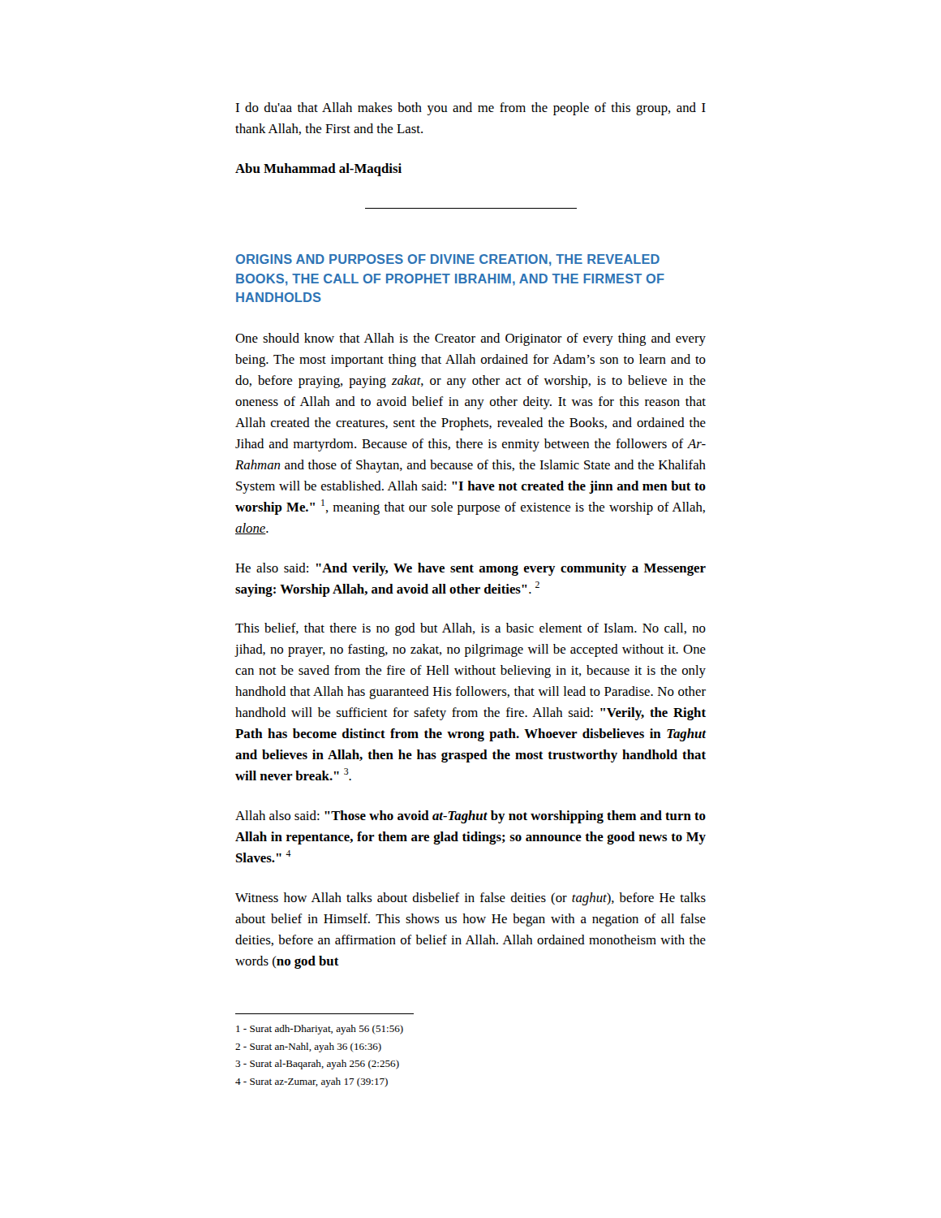I do du'aa that Allah makes both you and me from the people of this group, and I thank Allah, the First and the Last.
Abu Muhammad al-Maqdisi
Origins and Purposes of Divine Creation, the Revealed Books, the Call of Prophet Ibrahim, and the Firmest of Handholds
One should know that Allah is the Creator and Originator of every thing and every being. The most important thing that Allah ordained for Adam’s son to learn and to do, before praying, paying zakat, or any other act of worship, is to believe in the oneness of Allah and to avoid belief in any other deity. It was for this reason that Allah created the creatures, sent the Prophets, revealed the Books, and ordained the Jihad and martyrdom. Because of this, there is enmity between the followers of Ar-Rahman and those of Shaytan, and because of this, the Islamic State and the Khalifah System will be established. Allah said: "I have not created the jinn and men but to worship Me." 1, meaning that our sole purpose of existence is the worship of Allah, alone.
He also said: "And verily, We have sent among every community a Messenger saying: Worship Allah, and avoid all other deities". 2
This belief, that there is no god but Allah, is a basic element of Islam. No call, no jihad, no prayer, no fasting, no zakat, no pilgrimage will be accepted without it. One can not be saved from the fire of Hell without believing in it, because it is the only handhold that Allah has guaranteed His followers, that will lead to Paradise. No other handhold will be sufficient for safety from the fire. Allah said: "Verily, the Right Path has become distinct from the wrong path. Whoever disbelieves in Taghut and believes in Allah, then he has grasped the most trustworthy handhold that will never break." 3.
Allah also said: "Those who avoid at-Taghut by not worshipping them and turn to Allah in repentance, for them are glad tidings; so announce the good news to My Slaves." 4
Witness how Allah talks about disbelief in false deities (or taghut), before He talks about belief in Himself. This shows us how He began with a negation of all false deities, before an affirmation of belief in Allah. Allah ordained monotheism with the words (no god but
1 - Surat adh-Dhariyat, ayah 56 (51:56)
2 - Surat an-Nahl, ayah 36 (16:36)
3 - Surat al-Baqarah, ayah 256 (2:256)
4 - Surat az-Zumar, ayah 17 (39:17)